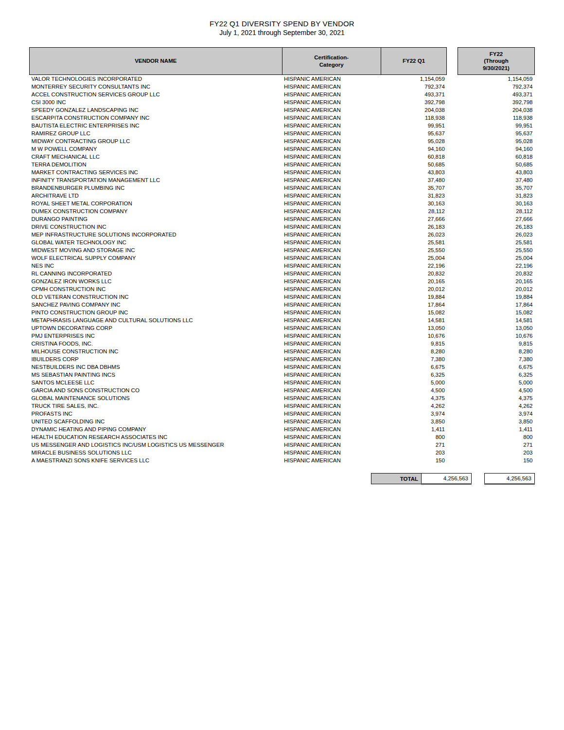FY22 Q1 DIVERSITY SPEND BY VENDOR
July 1, 2021 through September 30, 2021
| VENDOR NAME | Certification- Category | FY22 Q1 | | FY22 (Through 9/30/2021) |
| --- | --- | --- | --- | --- |
| VALOR TECHNOLOGIES INCORPORATED | HISPANIC AMERICAN | 1,154,059 | | 1,154,059 |
| MONTERREY SECURITY CONSULTANTS INC | HISPANIC AMERICAN | 792,374 | | 792,374 |
| ACCEL CONSTRUCTION SERVICES GROUP LLC | HISPANIC AMERICAN | 493,371 | | 493,371 |
| CSI 3000 INC | HISPANIC AMERICAN | 392,798 | | 392,798 |
| SPEEDY GONZALEZ LANDSCAPING INC | HISPANIC AMERICAN | 204,038 | | 204,038 |
| ESCARPITA CONSTRUCTION COMPANY INC | HISPANIC AMERICAN | 118,938 | | 118,938 |
| BAUTISTA ELECTRIC ENTERPRISES INC | HISPANIC AMERICAN | 99,951 | | 99,951 |
| RAMIREZ GROUP LLC | HISPANIC AMERICAN | 95,637 | | 95,637 |
| MIDWAY CONTRACTING GROUP LLC | HISPANIC AMERICAN | 95,028 | | 95,028 |
| M W POWELL COMPANY | HISPANIC AMERICAN | 94,160 | | 94,160 |
| CRAFT MECHANICAL LLC | HISPANIC AMERICAN | 60,818 | | 60,818 |
| TERRA DEMOLITION | HISPANIC AMERICAN | 50,685 | | 50,685 |
| MARKET CONTRACTING SERVICES INC | HISPANIC AMERICAN | 43,803 | | 43,803 |
| INFINITY TRANSPORTATION MANAGEMENT LLC | HISPANIC AMERICAN | 37,480 | | 37,480 |
| BRANDENBURGER PLUMBING INC | HISPANIC AMERICAN | 35,707 | | 35,707 |
| ARCHITRAVE LTD | HISPANIC AMERICAN | 31,823 | | 31,823 |
| ROYAL SHEET METAL CORPORATION | HISPANIC AMERICAN | 30,163 | | 30,163 |
| DUMEX CONSTRUCTION COMPANY | HISPANIC AMERICAN | 28,112 | | 28,112 |
| DURANGO PAINTING | HISPANIC AMERICAN | 27,666 | | 27,666 |
| DRIVE CONSTRUCTION INC | HISPANIC AMERICAN | 26,183 | | 26,183 |
| MEP INFRASTRUCTURE SOLUTIONS INCORPORATED | HISPANIC AMERICAN | 26,023 | | 26,023 |
| GLOBAL WATER TECHNOLOGY INC | HISPANIC AMERICAN | 25,581 | | 25,581 |
| MIDWEST MOVING AND STORAGE INC | HISPANIC AMERICAN | 25,550 | | 25,550 |
| WOLF ELECTRICAL SUPPLY COMPANY | HISPANIC AMERICAN | 25,004 | | 25,004 |
| NES INC | HISPANIC AMERICAN | 22,196 | | 22,196 |
| RL CANNING INCORPORATED | HISPANIC AMERICAN | 20,832 | | 20,832 |
| GONZALEZ IRON WORKS LLC | HISPANIC AMERICAN | 20,165 | | 20,165 |
| CPMH CONSTRUCTION INC | HISPANIC AMERICAN | 20,012 | | 20,012 |
| OLD VETERAN CONSTRUCTION INC | HISPANIC AMERICAN | 19,884 | | 19,884 |
| SANCHEZ PAVING COMPANY INC | HISPANIC AMERICAN | 17,864 | | 17,864 |
| PINTO CONSTRUCTION GROUP INC | HISPANIC AMERICAN | 15,082 | | 15,082 |
| METAPHRASIS LANGUAGE AND CULTURAL SOLUTIONS LLC | HISPANIC AMERICAN | 14,581 | | 14,581 |
| UPTOWN DECORATING CORP | HISPANIC AMERICAN | 13,050 | | 13,050 |
| PMJ ENTERPRISES INC | HISPANIC AMERICAN | 10,676 | | 10,676 |
| CRISTINA FOODS, INC. | HISPANIC AMERICAN | 9,815 | | 9,815 |
| MILHOUSE CONSTRUCTION INC | HISPANIC AMERICAN | 8,280 | | 8,280 |
| IBUILDERS CORP | HISPANIC AMERICAN | 7,380 | | 7,380 |
| NESTBUILDERS INC DBA DBHMS | HISPANIC AMERICAN | 6,675 | | 6,675 |
| MS SEBASTIAN PAINTING INCS | HISPANIC AMERICAN | 6,325 | | 6,325 |
| SANTOS MCLEESE LLC | HISPANIC AMERICAN | 5,000 | | 5,000 |
| GARCIA AND SONS CONSTRUCTION CO | HISPANIC AMERICAN | 4,500 | | 4,500 |
| GLOBAL MAINTENANCE SOLUTIONS | HISPANIC AMERICAN | 4,375 | | 4,375 |
| TRUCK TIRE SALES, INC. | HISPANIC AMERICAN | 4,262 | | 4,262 |
| PROFASTS INC | HISPANIC AMERICAN | 3,974 | | 3,974 |
| UNITED SCAFFOLDING INC | HISPANIC AMERICAN | 3,850 | | 3,850 |
| DYNAMIC HEATING AND PIPING COMPANY | HISPANIC AMERICAN | 1,411 | | 1,411 |
| HEALTH EDUCATION RESEARCH ASSOCIATES INC | HISPANIC AMERICAN | 800 | | 800 |
| US MESSENGER AND LOGISTICS INC/USM LOGISTICS US MESSENGER | HISPANIC AMERICAN | 271 | | 271 |
| MIRACLE BUSINESS SOLUTIONS LLC | HISPANIC AMERICAN | 203 | | 203 |
| A MAESTRANZI SONS KNIFE SERVICES LLC | HISPANIC AMERICAN | 150 | | 150 |
| TOTAL | 4,256,563 | | 4,256,563 |